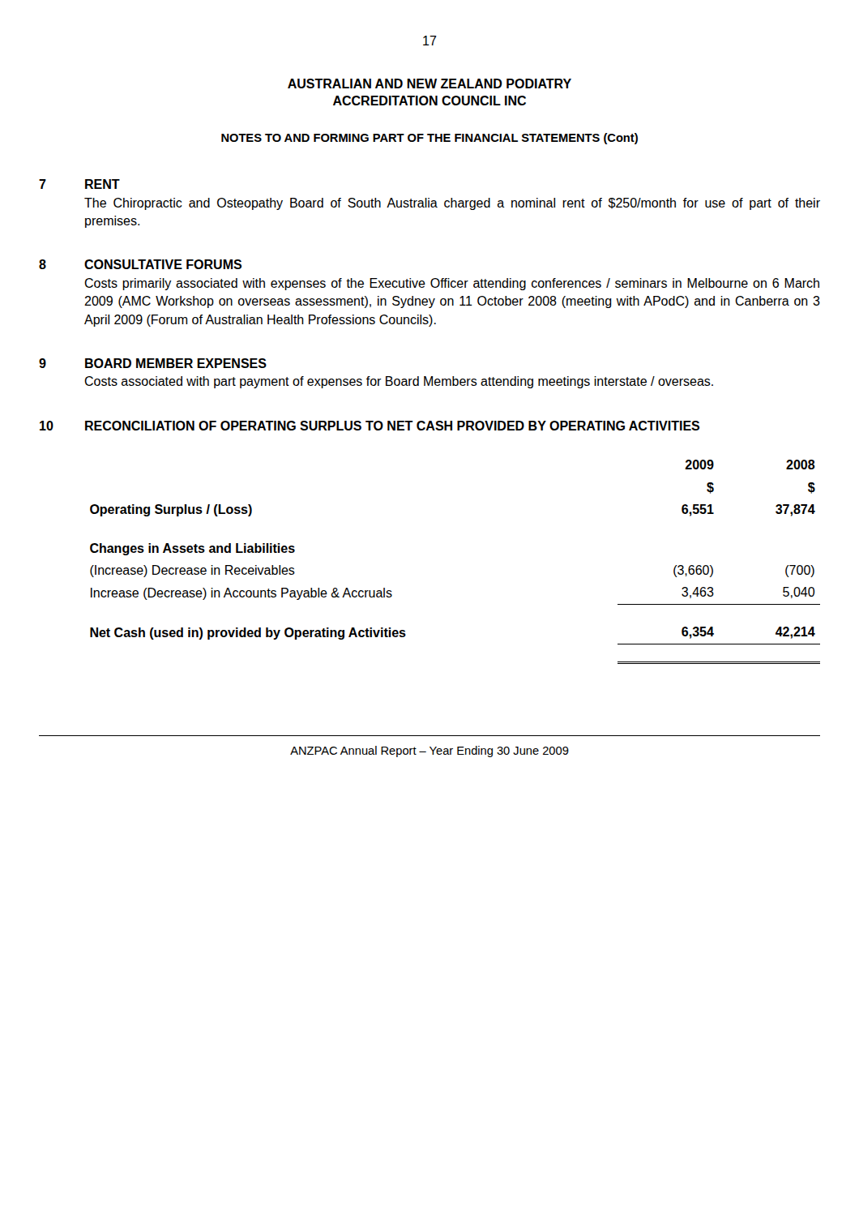17
Australian and New Zealand Podiatry
Accreditation Council Inc
NOTES TO AND FORMING PART OF THE FINANCIAL STATEMENTS (Cont)
7
Rent
The Chiropractic and Osteopathy Board of South Australia charged a nominal rent of $250/month for use of part of their premises.
8
Consultative Forums
Costs primarily associated with expenses of the Executive Officer attending conferences / seminars in Melbourne on 6 March 2009 (AMC Workshop on overseas assessment), in Sydney on 11 October 2008 (meeting with APodC) and in Canberra on 3 April 2009 (Forum of Australian Health Professions Councils).
9
Board Member Expenses
Costs associated with part payment of expenses for Board Members attending meetings interstate / overseas.
10
Reconciliation of Operating Surplus to Net Cash Provided by Operating Activities
| | 2009 | 2008 |
| --- | --- | --- |
| | $ | $ |
| Operating Surplus / (Loss) | 6,551 | 37,874 |
| Changes in Assets and Liabilities | | |
| (Increase) Decrease in Receivables | (3,660) | (700) |
| Increase (Decrease) in Accounts Payable & Accruals | 3,463 | 5,040 |
| Net Cash (used in) provided by Operating Activities | 6,354 | 42,214 |
ANZPAC Annual Report – Year Ending 30 June 2009